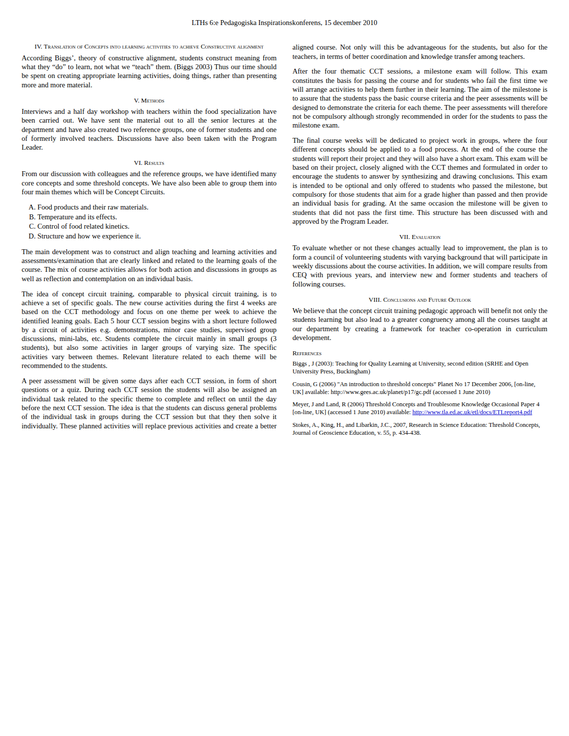LTHs 6:e Pedagogiska Inspirationskonferens, 15 december 2010
IV. Translation of Concepts into learning activities to achieve Constructive alignment
According Biggs’, theory of constructive alignment, students construct meaning from what they “do” to learn, not what we “teach” them. (Biggs 2003) Thus our time should be spent on creating appropriate learning activities, doing things, rather than presenting more and more material.
V. Methods
Interviews and a half day workshop with teachers within the food specialization have been carried out. We have sent the material out to all the senior lectures at the department and have also created two reference groups, one of former students and one of formerly involved teachers. Discussions have also been taken with the Program Leader.
VI. Results
From our discussion with colleagues and the reference groups, we have identified many core concepts and some threshold concepts. We have also been able to group them into four main themes which will be Concept Circuits.
Food products and their raw materials.
Temperature and its effects.
Control of food related kinetics.
Structure and how we experience it.
The main development was to construct and align teaching and learning activities and assessments/examination that are clearly linked and related to the learning goals of the course. The mix of course activities allows for both action and discussions in groups as well as reflection and contemplation on an individual basis.
The idea of concept circuit training, comparable to physical circuit training, is to achieve a set of specific goals. The new course activities during the first 4 weeks are based on the CCT methodology and focus on one theme per week to achieve the identified leaning goals. Each 5 hour CCT session begins with a short lecture followed by a circuit of activities e.g. demonstrations, minor case studies, supervised group discussions, mini-labs, etc. Students complete the circuit mainly in small groups (3 students), but also some activities in larger groups of varying size. The specific activities vary between themes. Relevant literature related to each theme will be recommended to the students.
A peer assessment will be given some days after each CCT session, in form of short questions or a quiz. During each CCT session the students will also be assigned an individual task related to the specific theme to complete and reflect on until the day before the next CCT session. The idea is that the students can discuss general problems of the individual task in groups during the CCT session but that they then solve it individually. These planned activities will replace previous activities and create a better aligned course. Not only will this be advantageous for the students, but also for the teachers, in terms of better coordination and knowledge transfer among teachers.
After the four thematic CCT sessions, a milestone exam will follow. This exam constitutes the basis for passing the course and for students who fail the first time we will arrange activities to help them further in their learning. The aim of the milestone is to assure that the students pass the basic course criteria and the peer assessments will be designed to demonstrate the criteria for each theme. The peer assessments will therefore not be compulsory although strongly recommended in order for the students to pass the milestone exam.
The final course weeks will be dedicated to project work in groups, where the four different concepts should be applied to a food process. At the end of the course the students will report their project and they will also have a short exam. This exam will be based on their project, closely aligned with the CCT themes and formulated in order to encourage the students to answer by synthesizing and drawing conclusions. This exam is intended to be optional and only offered to students who passed the milestone, but compulsory for those students that aim for a grade higher than passed and then provide an individual basis for grading. At the same occasion the milestone will be given to students that did not pass the first time. This structure has been discussed with and approved by the Program Leader.
VII. Evaluation
To evaluate whether or not these changes actually lead to improvement, the plan is to form a council of volunteering students with varying background that will participate in weekly discussions about the course activities. In addition, we will compare results from CEQ with previous years, and interview new and former students and teachers of following courses.
VIII. Conclusions and Future Outlook
We believe that the concept circuit training pedagogic approach will benefit not only the students learning but also lead to a greater congruency among all the courses taught at our department by creating a framework for teacher co-operation in curriculum development.
References
Biggs , J (2003): Teaching for Quality Learning at University, second edition (SRHE and Open University Press, Buckingham)
Cousin, G (2006) "An introduction to threshold concepts" Planet No 17 December 2006, [on-line, UK] available: http://www.gees.ac.uk/planet/p17/gc.pdf (accessed 1 June 2010)
Meyer, J and Land, R (2006) Threshold Concepts and Troublesome Knowledge Occasional Paper 4 [on-line, UK] (accessed 1 June 2010) available: http://www.tla.ed.ac.uk/etl/docs/ETLreport4.pdf
Stokes, A., King, H., and Libarkin, J.C., 2007, Research in Science Education: Threshold Concepts, Journal of Geoscience Education, v. 55, p. 434-438.